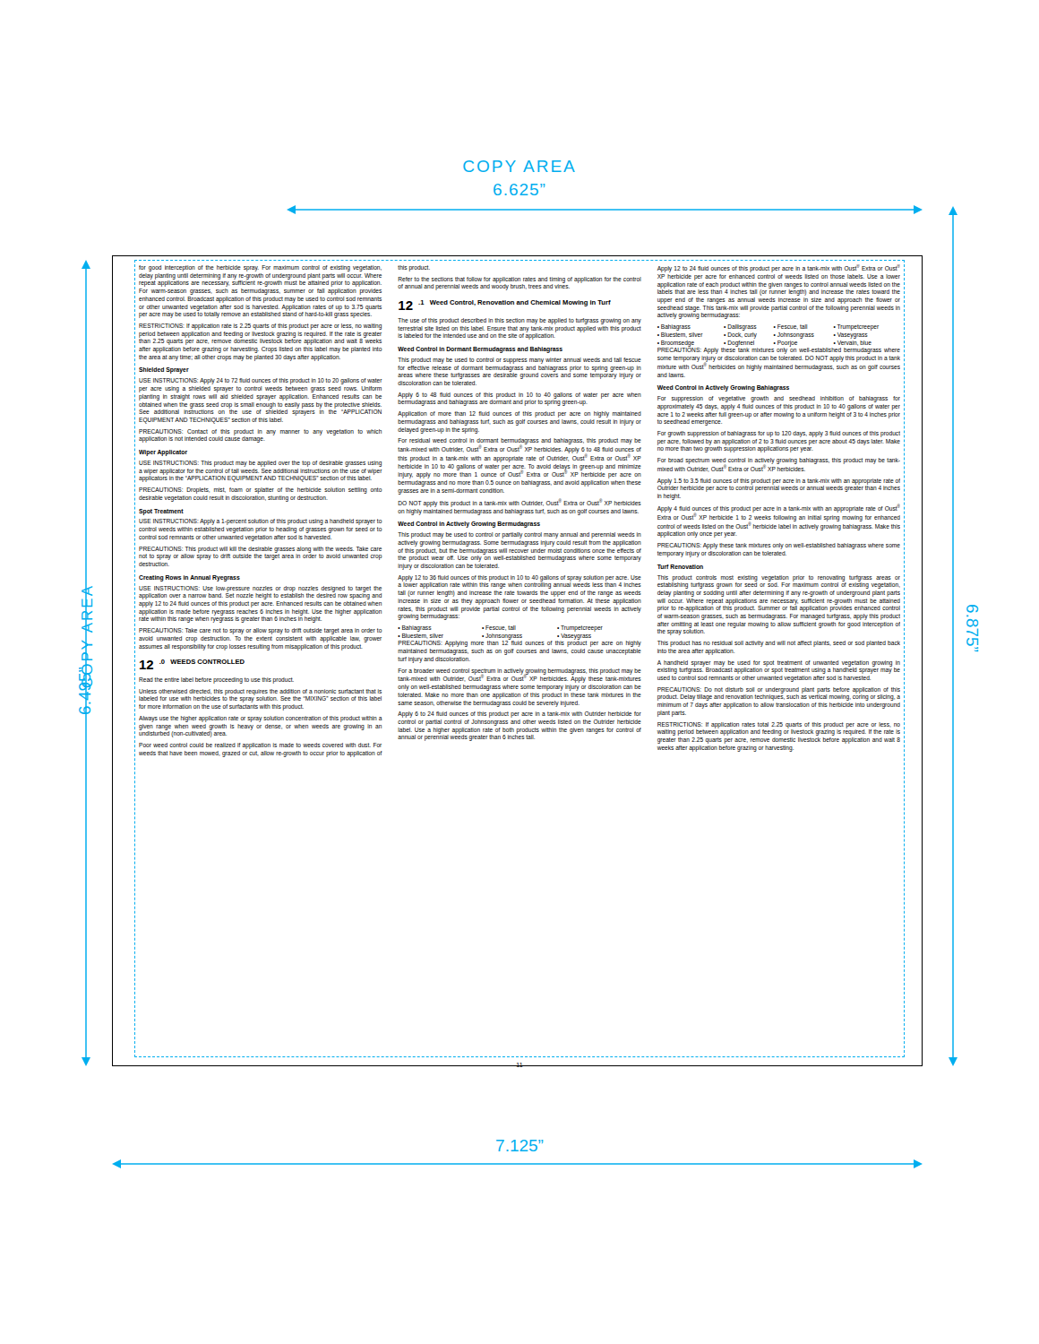COPY AREA
6.625”
COPY AREA
6.495”
6.875”
7.125”
for good interception of the herbicide spray. For maximum control of existing vegetation, delay planting until determining if any re-growth of underground plant parts will occur. Where repeat applications are necessary, sufficient re-growth must be attained prior to application. For warm-season grasses, such as bermudagrass, summer or fall application provides enhanced control. Broadcast application of this product may be used to control sod remnants or other unwanted vegetation after sod is harvested. Application rates of up to 3.75 quarts per acre may be used to totally remove an established stand of hard-to-kill grass species.
RESTRICTIONS: If application rate is 2.25 quarts of this product per acre or less, no waiting period between application and feeding or livestock grazing is required. If the rate is greater than 2.25 quarts per acre, remove domestic livestock before application and wait 8 weeks after application before grazing or harvesting. Crops listed on this label may be planted into the area at any time; all other crops may be planted 30 days after application.
Shielded Sprayer
USE INSTRUCTIONS: Apply 24 to 72 fluid ounces of this product in 10 to 20 gallons of water per acre using a shielded sprayer to control weeds between grass seed rows. Uniform planting in straight rows will aid shielded sprayer application. Enhanced results can be obtained when the grass seed crop is small enough to easily pass by the protective shields. See additional instructions on the use of shielded sprayers in the “APPLICATION EQUIPMENT AND TECHNIQUES” section of this label.
PRECAUTIONS: Contact of this product in any manner to any vegetation to which application is not intended could cause damage.
Wiper Applicator
USE INSTRUCTIONS: This product may be applied over the top of desirable grasses using a wiper applicator for the control of tall weeds. See additional instructions on the use of wiper applicators in the “APPLICATION EQUIPMENT AND TECHNIQUES” section of this label.
PRECAUTIONS: Droplets, mist, foam or splatter of the herbicide solution settling onto desirable vegetation could result in discoloration, stunting or destruction.
Spot Treatment
USE INSTRUCTIONS: Apply a 1-percent solution of this product using a handheld sprayer to control weeds within established vegetation prior to heading of grasses grown for seed or to control sod remnants or other unwanted vegetation after sod is harvested.
PRECAUTIONS: This product will kill the desirable grasses along with the weeds. Take care not to spray or allow spray to drift outside the target area in order to avoid unwanted crop destruction.
Creating Rows in Annual Ryegrass
USE INSTRUCTIONS: Use low-pressure nozzles or drop nozzles designed to target the application over a narrow band. Set nozzle height to establish the desired row spacing and apply 12 to 24 fluid ounces of this product per acre. Enhanced results can be obtained when application is made before ryegrass reaches 6 inches in height. Use the higher application rate within this range when ryegrass is greater than 6 inches in height.
PRECAUTIONS: Take care not to spray or allow spray to drift outside target area in order to avoid unwanted crop destruction. To the extent consistent with applicable law, grower assumes all responsibility for crop losses resulting from misapplication of this product.
12.0 WEEDS CONTROLLED
Read the entire label before proceeding to use this product.
Unless otherwised directed, this product requires the addition of a nonionic surfactant that is labeled for use with herbicides to the spray solution. See the “MIXING” section of this label for more information on the use of surfactants with this product.
Always use the higher application rate or spray solution concentration of this product within a given range when weed growth is heavy or dense, or when weeds are growing in an undisturbed (non-cultivated) area.
Poor weed control could be realized if application is made to weeds covered with dust. For weeds that have been mowed, grazed or cut, allow re-growth to occur prior to application of this product.
Refer to the sections that follow for application rates and timing of application for the control of annual and perennial weeds and woody brush, trees and vines.
12.1 Weed Control, Renovation and Chemical Mowing in Turf
The use of this product described in this section may be applied to turfgrass growing on any terrestrial site listed on this label. Ensure that any tank-mix product applied with this product is labeled for the intended use and on the site of application.
Weed Control in Dormant Bermudagrass and Bahiagrass
This product may be used to control or suppress many winter annual weeds and tall fescue for effective release of dormant bermudagrass and bahiagrass prior to spring green-up in areas where these turfgrasses are desirable ground covers and some temporary injury or discoloration can be tolerated.
Apply 6 to 48 fluid ounces of this product in 10 to 40 gallons of water per acre when bermudagrass and bahiagrass are dormant and prior to spring green-up.
Application of more than 12 fluid ounces of this product per acre on highly maintained bermudagrass and bahiagrass turf, such as golf courses and lawns, could result in injury or delayed green-up in the spring.
For residual weed control in dormant bermudagrass and bahiagrass, this product may be tank-mixed with Outrider, Oust® Extra or Oust® XP herbicides. Apply 6 to 48 fluid ounces of this product in a tank-mix with an appropriate rate of Outrider, Oust® Extra or Oust® XP herbicide in 10 to 40 gallons of water per acre. To avoid delays in green-up and minimize injury, apply no more than 1 ounce of Oust® Extra or Oust® XP herbicide per acre on bermudagrass and no more than 0.5 ounce on bahiagrass, and avoid application when these grasses are in a semi-dormant condition.
DO NOT apply this product in a tank-mix with Outrider, Oust® Extra or Oust® XP herbicides on highly maintained bermudagrass and bahiagrass turf, such as on golf courses and lawns.
Weed Control in Actively Growing Bermudagrass
This product may be used to control or partially control many annual and perennial weeds in actively growing bermudagrass. Some bermudagrass injury could result from the application of this product, but the bermudagrass will recover under moist conditions once the effects of the product wear off. Use only on well-established bermudagrass where some temporary injury or discoloration can be tolerated.
Apply 12 to 36 fluid ounces of this product in 10 to 40 gallons of spray solution per acre. Use a lower application rate within this range when controlling annual weeds less than 4 inches tall (or runner length) and increase the rate towards the upper end of the range as weeds increase in size or as they approach flower or seedhead formation. At these application rates, this product will provide partial control of the following perennial weeds in actively growing bermudagrass:
• Bahiagrass
• Fescue, tall
• Trumpetcreeper
• Bluestem, silver
• Johnsongrass
• Vaseygrass
PRECAUTIONS: Applying more than 12 fluid ounces of this product per acre on highly maintained bermudagrass, such as on golf courses and lawns, could cause unacceptable turf injury and discoloration.
For a broader weed control spectrum in actively growing bermudagrass, this product may be tank-mixed with Outrider, Oust® Extra or Oust® XP herbicides. Apply these tank-mixtures only on well-established bermudagrass where some temporary injury or discoloration can be tolerated. Make no more than one application of this product in these tank mixtures in the same season, otherwise the bermudagrass could be severely injured.
Apply 6 to 24 fluid ounces of this product per acre in a tank-mix with Outrider herbicide for control or partial control of Johnsongrass and other weeds listed on the Outrider herbicide label. Use a higher application rate of both products within the given ranges for control of annual or perennial weeds greater than 6 inches tall.
Apply 12 to 24 fluid ounces of this product per acre in a tank-mix with Oust® Extra or Oust® XP herbicide per acre for enhanced control of weeds listed on those labels. Use a lower application rate of each product within the given ranges to control annual weeds listed on the labels that are less than 4 inches tall (or runner length) and increase the rates toward the upper end of the ranges as annual weeds increase in size and approach the flower or seedhead stage. This tank-mix will provide partial control of the following perennial weeds in actively growing bermudagrass:
• Bahiagrass
• Dallisgrass
• Fescue, tall
• Trumpetcreeper
• Bluestem, silver
• Dock, curly
• Johnsongrass
• Vaseygrass
• Broomsedge
• Dogfennel
• Poorjoe
• Vervain, blue
PRECAUTIONS: Apply these tank mixtures only on well-established bermudagrass where some temporary injury or discoloration can be tolerated. DO NOT apply this product in a tank mixture with Oust® herbicides on highly maintained bermudagrass, such as on golf courses and lawns.
Weed Control in Actively Growing Bahiagrass
For suppression of vegetative growth and seedhead inhibition of bahiagrass for approximately 45 days, apply 4 fluid ounces of this product in 10 to 40 gallons of water per acre 1 to 2 weeks after full green-up or after mowing to a uniform height of 3 to 4 inches prior to seedhead emergence.
For growth suppression of bahiagrass for up to 120 days, apply 3 fluid ounces of this product per acre, followed by an application of 2 to 3 fluid ounces per acre about 45 days later. Make no more than two growth suppression applications per year.
For broad spectrum weed control in actively growing bahiagrass, this product may be tank-mixed with Outrider, Oust® Extra or Oust® XP herbicides.
Apply 1.5 to 3.5 fluid ounces of this product per acre in a tank-mix with an appropriate rate of Outrider herbicide per acre to control perennial weeds or annual weeds greater than 4 inches in height.
Apply 4 fluid ounces of this product per acre in a tank-mix with an appropriate rate of Oust® Extra or Oust® XP herbicide 1 to 2 weeks following an initial spring mowing for enhanced control of weeds listed on the Oust® herbicide label in actively growing bahiagrass. Make this application only once per year.
PRECAUTIONS: Apply these tank mixtures only on well-established bahiagrass where some temporary injury or discoloration can be tolerated.
Turf Renovation
This product controls most existing vegetation prior to renovating turfgrass areas or establishing turfgrass grown for seed or sod. For maximum control of existing vegetation, delay planting or sodding until after determining if any re-growth of underground plant parts will occur. Where repeat applications are necessary, sufficient re-growth must be attained prior to re-application of this product. Summer or fall application provides enhanced control of warm-season grasses, such as bermudagrass. For managed turfgrass, apply this product after omitting at least one regular mowing to allow sufficient growth for good interception of the spray solution.
This product has no residual soil activity and will not affect plants, seed or sod planted back into the area after application.
A handheld sprayer may be used for spot treatment of unwanted vegetation growing in existing turfgrass. Broadcast application or spot treatment using a handheld sprayer may be used to control sod remnants or other unwanted vegetation after sod is harvested.
PRECAUTIONS: Do not disturb soil or underground plant parts before application of this product. Delay tillage and renovation techniques, such as vertical mowing, coring or slicing, a minimum of 7 days after application to allow translocation of this herbicide into underground plant parts.
RESTRICTIONS: If application rates total 2.25 quarts of this product per acre or less, no waiting period between application and feeding or livestock grazing is required. If the rate is greater than 2.25 quarts per acre, remove domestic livestock before application and wait 8 weeks after application before grazing or harvesting.
11